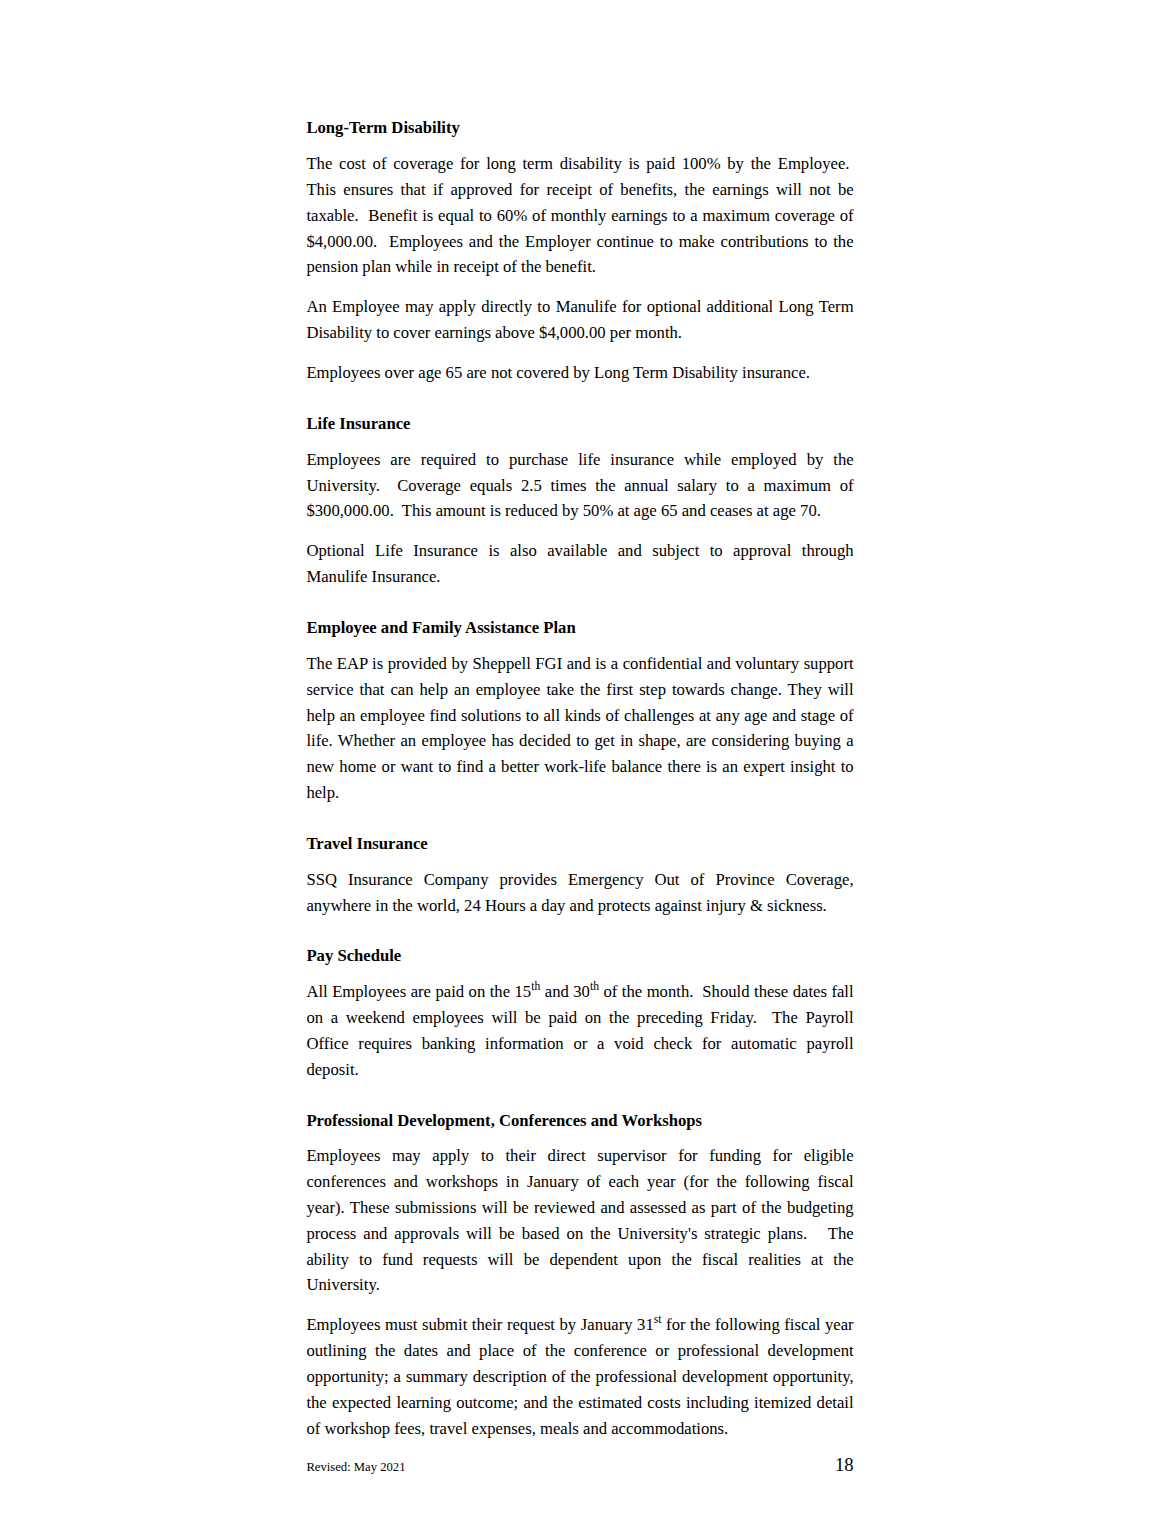Long-Term Disability
The cost of coverage for long term disability is paid 100% by the Employee. This ensures that if approved for receipt of benefits, the earnings will not be taxable. Benefit is equal to 60% of monthly earnings to a maximum coverage of $4,000.00. Employees and the Employer continue to make contributions to the pension plan while in receipt of the benefit.
An Employee may apply directly to Manulife for optional additional Long Term Disability to cover earnings above $4,000.00 per month.
Employees over age 65 are not covered by Long Term Disability insurance.
Life Insurance
Employees are required to purchase life insurance while employed by the University. Coverage equals 2.5 times the annual salary to a maximum of $300,000.00. This amount is reduced by 50% at age 65 and ceases at age 70.
Optional Life Insurance is also available and subject to approval through Manulife Insurance.
Employee and Family Assistance Plan
The EAP is provided by Sheppell FGI and is a confidential and voluntary support service that can help an employee take the first step towards change. They will help an employee find solutions to all kinds of challenges at any age and stage of life. Whether an employee has decided to get in shape, are considering buying a new home or want to find a better work-life balance there is an expert insight to help.
Travel Insurance
SSQ Insurance Company provides Emergency Out of Province Coverage, anywhere in the world, 24 Hours a day and protects against injury & sickness.
Pay Schedule
All Employees are paid on the 15th and 30th of the month. Should these dates fall on a weekend employees will be paid on the preceding Friday. The Payroll Office requires banking information or a void check for automatic payroll deposit.
Professional Development, Conferences and Workshops
Employees may apply to their direct supervisor for funding for eligible conferences and workshops in January of each year (for the following fiscal year). These submissions will be reviewed and assessed as part of the budgeting process and approvals will be based on the University's strategic plans. The ability to fund requests will be dependent upon the fiscal realities at the University.
Employees must submit their request by January 31st for the following fiscal year outlining the dates and place of the conference or professional development opportunity; a summary description of the professional development opportunity, the expected learning outcome; and the estimated costs including itemized detail of workshop fees, travel expenses, meals and accommodations.
Revised: May 2021 18